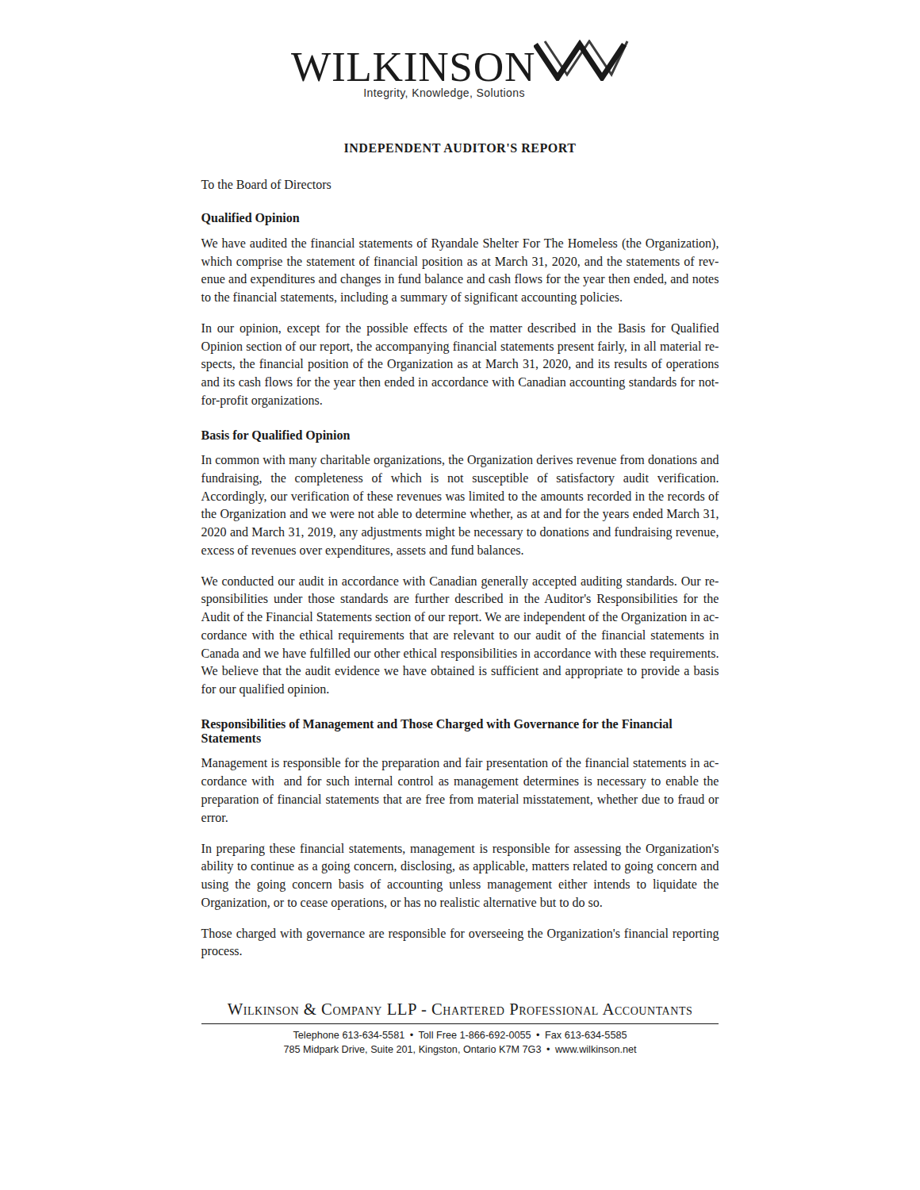WILKINSON
Integrity, Knowledge, Solutions
INDEPENDENT AUDITOR'S REPORT
To the Board of Directors
Qualified Opinion
We have audited the financial statements of Ryandale Shelter For The Homeless (the Organization), which comprise the statement of financial position as at March 31, 2020, and the statements of revenue and expenditures and changes in fund balance and cash flows for the year then ended, and notes to the financial statements, including a summary of significant accounting policies.
In our opinion, except for the possible effects of the matter described in the Basis for Qualified Opinion section of our report, the accompanying financial statements present fairly, in all material respects, the financial position of the Organization as at March 31, 2020, and its results of operations and its cash flows for the year then ended in accordance with Canadian accounting standards for not-for-profit organizations.
Basis for Qualified Opinion
In common with many charitable organizations, the Organization derives revenue from donations and fundraising, the completeness of which is not susceptible of satisfactory audit verification. Accordingly, our verification of these revenues was limited to the amounts recorded in the records of the Organization and we were not able to determine whether, as at and for the years ended March 31, 2020 and March 31, 2019, any adjustments might be necessary to donations and fundraising revenue, excess of revenues over expenditures, assets and fund balances.
We conducted our audit in accordance with Canadian generally accepted auditing standards. Our responsibilities under those standards are further described in the Auditor's Responsibilities for the Audit of the Financial Statements section of our report. We are independent of the Organization in accordance with the ethical requirements that are relevant to our audit of the financial statements in Canada and we have fulfilled our other ethical responsibilities in accordance with these requirements. We believe that the audit evidence we have obtained is sufficient and appropriate to provide a basis for our qualified opinion.
Responsibilities of Management and Those Charged with Governance for the Financial Statements
Management is responsible for the preparation and fair presentation of the financial statements in accordance with and for such internal control as management determines is necessary to enable the preparation of financial statements that are free from material misstatement, whether due to fraud or error.
In preparing these financial statements, management is responsible for assessing the Organization's ability to continue as a going concern, disclosing, as applicable, matters related to going concern and using the going concern basis of accounting unless management either intends to liquidate the Organization, or to cease operations, or has no realistic alternative but to do so.
Those charged with governance are responsible for overseeing the Organization's financial reporting process.
Wilkinson & Company LLP - Chartered Professional Accountants
Telephone 613-634-5581 • Toll Free 1-866-692-0055 • Fax 613-634-5585
785 Midpark Drive, Suite 201, Kingston, Ontario K7M 7G3 • www.wilkinson.net